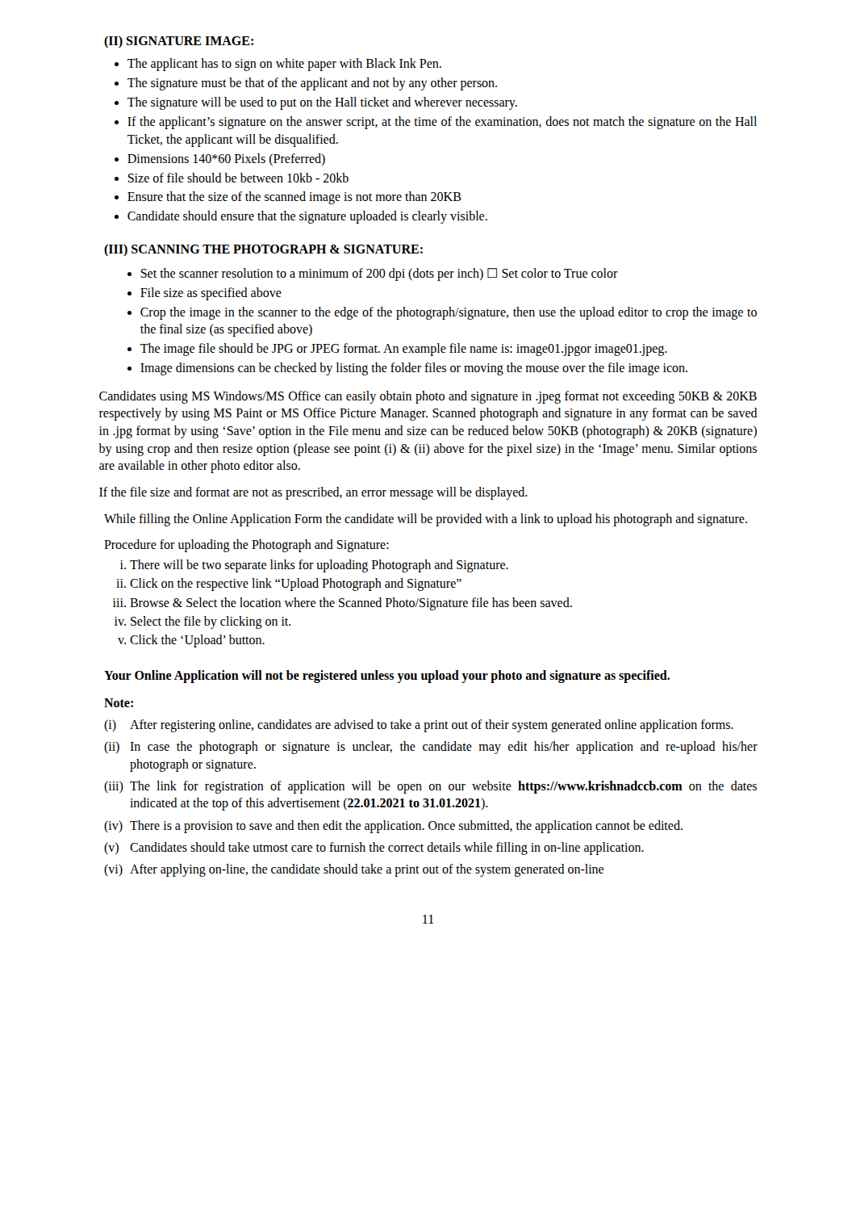(II) SIGNATURE IMAGE:
The applicant has to sign on white paper with Black Ink Pen.
The signature must be that of the applicant and not by any other person.
The signature will be used to put on the Hall ticket and wherever necessary.
If the applicant’s signature on the answer script, at the time of the examination, does not match the signature on the Hall Ticket, the applicant will be disqualified.
Dimensions 140*60 Pixels (Preferred)
Size of file should be between 10kb - 20kb
Ensure that the size of the scanned image is not more than 20KB
Candidate should ensure that the signature uploaded is clearly visible.
(III) SCANNING THE PHOTOGRAPH & SIGNATURE:
Set the scanner resolution to a minimum of 200 dpi (dots per inch) ☐ Set color to True color
File size as specified above
Crop the image in the scanner to the edge of the photograph/signature, then use the upload editor to crop the image to the final size (as specified above)
The image file should be JPG or JPEG format. An example file name is: image01.jpgor image01.jpeg.
Image dimensions can be checked by listing the folder files or moving the mouse over the file image icon.
Candidates using MS Windows/MS Office can easily obtain photo and signature in .jpeg format not exceeding 50KB & 20KB respectively by using MS Paint or MS Office Picture Manager. Scanned photograph and signature in any format can be saved in .jpg format by using ‘Save’ option in the File menu and size can be reduced below 50KB (photograph) & 20KB (signature) by using crop and then resize option (please see point (i) & (ii) above for the pixel size) in the ‘Image’ menu. Similar options are available in other photo editor also.
If the file size and format are not as prescribed, an error message will be displayed.
While filling the Online Application Form the candidate will be provided with a link to upload his photograph and signature.
Procedure for uploading the Photograph and Signature:
There will be two separate links for uploading Photograph and Signature.
Click on the respective link “Upload Photograph and Signature”
Browse & Select the location where the Scanned Photo/Signature file has been saved.
Select the file by clicking on it.
Click the ‘Upload’ button.
Your Online Application will not be registered unless you upload your photo and signature as specified.
Note:
(i) After registering online, candidates are advised to take a print out of their system generated online application forms.
(ii) In case the photograph or signature is unclear, the candidate may edit his/her application and re-upload his/her photograph or signature.
(iii) The link for registration of application will be open on our website https://www.krishnadccb.com on the dates indicated at the top of this advertisement (22.01.2021 to 31.01.2021).
(iv) There is a provision to save and then edit the application. Once submitted, the application cannot be edited.
(v) Candidates should take utmost care to furnish the correct details while filling in on-line application.
(vi) After applying on-line, the candidate should take a print out of the system generated on-line
11